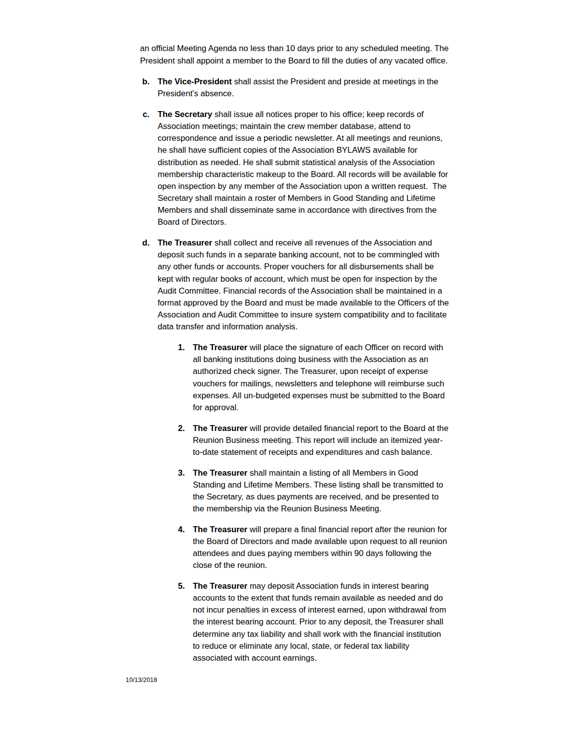an official Meeting Agenda no less than 10 days prior to any scheduled meeting. The President shall appoint a member to the Board to fill the duties of any vacated office.
The Vice-President shall assist the President and preside at meetings in the President's absence.
The Secretary shall issue all notices proper to his office; keep records of Association meetings; maintain the crew member database, attend to correspondence and issue a periodic newsletter. At all meetings and reunions, he shall have sufficient copies of the Association BYLAWS available for distribution as needed. He shall submit statistical analysis of the Association membership characteristic makeup to the Board. All records will be available for open inspection by any member of the Association upon a written request. The Secretary shall maintain a roster of Members in Good Standing and Lifetime Members and shall disseminate same in accordance with directives from the Board of Directors.
The Treasurer shall collect and receive all revenues of the Association and deposit such funds in a separate banking account, not to be commingled with any other funds or accounts. Proper vouchers for all disbursements shall be kept with regular books of account, which must be open for inspection by the Audit Committee. Financial records of the Association shall be maintained in a format approved by the Board and must be made available to the Officers of the Association and Audit Committee to insure system compatibility and to facilitate data transfer and information analysis.
The Treasurer will place the signature of each Officer on record with all banking institutions doing business with the Association as an authorized check signer. The Treasurer, upon receipt of expense vouchers for mailings, newsletters and telephone will reimburse such expenses. All un-budgeted expenses must be submitted to the Board for approval.
The Treasurer will provide detailed financial report to the Board at the Reunion Business meeting. This report will include an itemized year-to-date statement of receipts and expenditures and cash balance.
The Treasurer shall maintain a listing of all Members in Good Standing and Lifetime Members. These listing shall be transmitted to the Secretary, as dues payments are received, and be presented to the membership via the Reunion Business Meeting.
The Treasurer will prepare a final financial report after the reunion for the Board of Directors and made available upon request to all reunion attendees and dues paying members within 90 days following the close of the reunion.
The Treasurer may deposit Association funds in interest bearing accounts to the extent that funds remain available as needed and do not incur penalties in excess of interest earned, upon withdrawal from the interest bearing account. Prior to any deposit, the Treasurer shall determine any tax liability and shall work with the financial institution to reduce or eliminate any local, state, or federal tax liability associated with account earnings.
10/13/2018